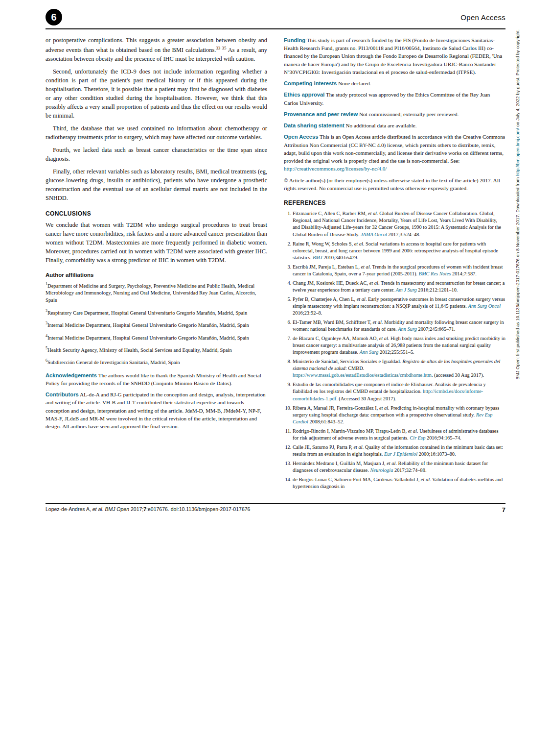BMJ Open: first published as 10.1136/bmjopen-2017-017676 on 8 November 2017. Downloaded from http://bmjopen.bmj.com/ on July 4, 2022 by guest. Protected by copyright.
6
Open Access
or postoperative complications. This suggests a greater association between obesity and adverse events than what is obtained based on the BMI calculations.33 35 As a result, any association between obesity and the presence of IHC must be interpreted with caution.
Second, unfortunately the ICD-9 does not include information regarding whether a condition is part of the patient's past medical history or if this appeared during the hospitalisation. Therefore, it is possible that a patient may first be diagnosed with diabetes or any other condition studied during the hospitalisation. However, we think that this possibly affects a very small proportion of patients and thus the effect on our results would be minimal.
Third, the database that we used contained no information about chemotherapy or radiotherapy treatments prior to surgery, which may have affected our outcome variables.
Fourth, we lacked data such as breast cancer characteristics or the time span since diagnosis.
Finally, other relevant variables such as laboratory results, BMI, medical treatments (eg, glucose-lowering drugs, insulin or antibiotics), patients who have undergone a prosthetic reconstruction and the eventual use of an acellular dermal matrix are not included in the SNHDD.
Conclusions
We conclude that women with T2DM who undergo surgical procedures to treat breast cancer have more comorbidities, risk factors and a more advanced cancer presentation than women without T2DM. Mastectomies are more frequently performed in diabetic women. Moreover, procedures carried out in women with T2DM were associated with greater IHC. Finally, comorbidity was a strong predictor of IHC in women with T2DM.
Author affiliations
1Department of Medicine and Surgery, Psychology, Preventive Medicine and Public Health, Medical Microbiology and Immunology, Nursing and Oral Medicine, Universidad Rey Juan Carlos, Alcorcón, Spain
2Respiratory Care Department, Hospital General Universitario Gregorio Marañón, Madrid, Spain
3Internal Medicine Department, Hospital General Universitario Gregorio Marañón, Madrid, Spain
4Internal Medicine Department, Hospital General Universitario Gregorio Marañón, Madrid, Spain
5Health Security Agency, Ministry of Health, Social Services and Equality, Madrid, Spain
6Subdirección General de Investigación Sanitaria, Madrid, Spain
Acknowledgements The authors would like to thank the Spanish Ministry of Health and Social Policy for providing the records of the SNHDD (Conjunto Mínimo Básico de Datos).
Contributors AL-de-A and RJ-G participated in the conception and design, analysis, interpretation and writing of the article. VH-B and IJ-T contributed their statistical expertise and towards conception and design, interpretation and writing of the article. JdeM-D, MM-B, JMdeM-Y, NP-F, MAS-F, JLdeB and MR-M were involved in the critical revision of the article, interpretation and design. All authors have seen and approved the final version.
Funding This study is part of research funded by the FIS (Fondo de Investigaciones Sanitarias-Health Research Fund, grants no. PI13/00118 and PI16/00564, Instituto de Salud Carlos III) co-financed by the European Union through the Fondo Europeo de Desarrollo Regional (FEDER, 'Una manera de hacer Europa') and by the Grupo de Excelencia Investigadora URJC-Banco Santander Nº30VCPIGI03: Investigación traslacional en el proceso de salud-enfermedad (ITPSE).
Competing interests None declared.
Ethics approval The study protocol was approved by the Ethics Committee of the Rey Juan Carlos University.
Provenance and peer review Not commissioned; externally peer reviewed.
Data sharing statement No additional data are available.
Open Access This is an Open Access article distributed in accordance with the Creative Commons Attribution Non Commercial (CC BY-NC 4.0) license, which permits others to distribute, remix, adapt, build upon this work non-commercially, and license their derivative works on different terms, provided the original work is properly cited and the use is non-commercial. See: http://creativecommons.org/licenses/by-nc/4.0/
© Article author(s) (or their employer(s) unless otherwise stated in the text of the article) 2017. All rights reserved. No commercial use is permitted unless otherwise expressly granted.
References
Fitzmaurice C, Allen C, Barber RM, et al. Global Burden of Disease Cancer Collaboration. Global, Regional, and National Cancer Incidence, Mortality, Years of Life Lost, Years Lived With Disability, and Disability-Adjusted Life-years for 32 Cancer Groups, 1990 to 2015: A Systematic Analysis for the Global Burden of Disease Study. JAMA Oncol 2017;3:524–48.
Raine R, Wong W, Scholes S, et al. Social variations in access to hospital care for patients with colorectal, breast, and lung cancer between 1999 and 2006: retrospective analysis of hospital episode statistics. BMJ 2010;340:b5479.
Escribà JM, Pareja L, Esteban L, et al. Trends in the surgical procedures of women with incident breast cancer in Catalonia, Spain, over a 7-year period (2005-2011). BMC Res Notes 2014;7:587.
Chang JM, Kosiorek HE, Dueck AC, et al. Trends in mastectomy and reconstruction for breast cancer; a twelve year experience from a tertiary care center. Am J Surg 2016;212:1201–10.
Pyfer B, Chatterjee A, Chen L, et al. Early postoperative outcomes in breast conservation surgery versus simple mastectomy with implant reconstruction: a NSQIP analysis of 11,645 patients. Ann Surg Oncol 2016;23:92–8.
El-Tamer MB, Ward BM, Schifftner T, et al. Morbidity and mortality following breast cancer surgery in women: national benchmarks for standards of care. Ann Surg 2007;245:665–71.
de Blacam C, Ogunleye AA, Momoh AO, et al. High body mass index and smoking predict morbidity in breast cancer surgery: a multivariate analysis of 26,988 patients from the national surgical quality improvement program database. Ann Surg 2012;255:551–5.
Ministerio de Sanidad, Servicios Sociales e Igualdad. Registro de altas de los hospitales generales del sistema nacional de salud: CMBD. https://www.msssi.gob.es/estadEstudios/estadisticas/cmbdhome.htm. (accessed 30 Aug 2017).
Estudio de las comorbilidades que componen el índice de Elixhauser. Análisis de prevalencia y fiabilidad en los registros del CMBD estatal de hospitalizacion. http://icmbd.es/docs/informe-comorbilidades-1.pdf. (Accessed 30 August 2017).
Ribera A, Marsal JR, Ferreira-González I, et al. Predicting in-hospital mortality with coronary bypass surgery using hospital discharge data: comparison with a prospective observational study. Rev Esp Cardiol 2008;61:843–52.
Rodrigo-Rincón I, Martin-Vizcaíno MP, Tirapu-León B, et al. Usefulness of administrative databases for risk adjustment of adverse events in surgical patients. Cir Esp 2016;94:165–74.
Calle JE, Saturno PJ, Parra P, et al. Quality of the information contained in the minimum basic data set: results from an evaluation in eight hospitals. Eur J Epidemiol 2000;16:1073–80.
Hernández Medrano I, Guillán M, Masjuan J, et al. Reliability of the minimum basic dataset for diagnoses of cerebrovascular disease. Neurologia 2017;32:74–80.
de Burgos-Lunar C, Salinero-Fort MA, Cárdenas-Valladolid J, et al. Validation of diabetes mellitus and hypertension diagnosis in
Lopez-de-Andres A, et al. BMJ Open 2017;7:e017676. doi:10.1136/bmjopen-2017-017676
7